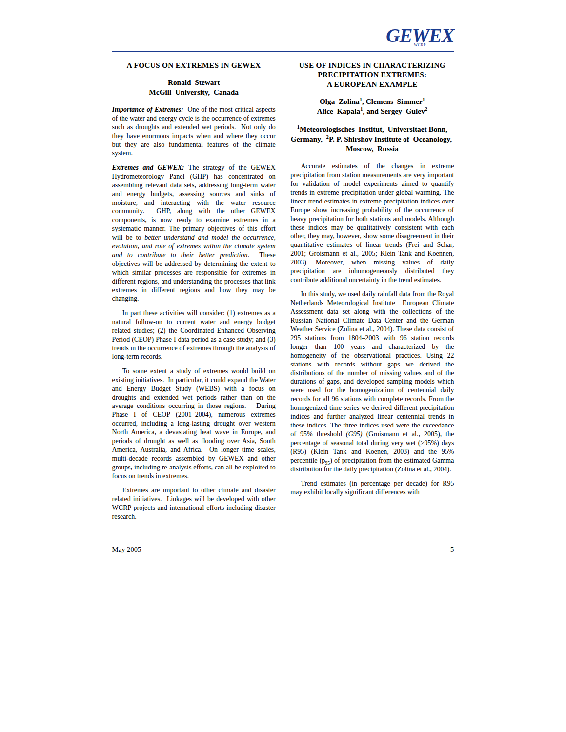GEWEXWCRP
A FOCUS ON EXTREMES IN GEWEX
Ronald Stewart
McGill University, Canada
Importance of Extremes: One of the most critical aspects of the water and energy cycle is the occurrence of extremes such as droughts and extended wet periods. Not only do they have enormous impacts when and where they occur but they are also fundamental features of the climate system.
Extremes and GEWEX: The strategy of the GEWEX Hydrometeorology Panel (GHP) has concentrated on assembling relevant data sets, addressing long-term water and energy budgets, assessing sources and sinks of moisture, and interacting with the water resource community. GHP, along with the other GEWEX components, is now ready to examine extremes in a systematic manner. The primary objectives of this effort will be to better understand and model the occurrence, evolution, and role of extremes within the climate system and to contribute to their better prediction. These objectives will be addressed by determining the extent to which similar processes are responsible for extremes in different regions, and understanding the processes that link extremes in different regions and how they may be changing.
In part these activities will consider: (1) extremes as a natural follow-on to current water and energy budget related studies; (2) the Coordinated Enhanced Observing Period (CEOP) Phase I data period as a case study; and (3) trends in the occurrence of extremes through the analysis of long-term records.
To some extent a study of extremes would build on existing initiatives. In particular, it could expand the Water and Energy Budget Study (WEBS) with a focus on droughts and extended wet periods rather than on the average conditions occurring in those regions. During Phase I of CEOP (2001–2004), numerous extremes occurred, including a long-lasting drought over western North America, a devastating heat wave in Europe, and periods of drought as well as flooding over Asia, South America, Australia, and Africa. On longer time scales, multi-decade records assembled by GEWEX and other groups, including re-analysis efforts, can all be exploited to focus on trends in extremes.
Extremes are important to other climate and disaster related initiatives. Linkages will be developed with other WCRP projects and international efforts including disaster research.
USE OF INDICES IN CHARACTERIZING
PRECIPITATION EXTREMES:
A EUROPEAN EXAMPLE
Olga Zolina1, Clemens Simmer1
Alice Kapala1, and Sergey Gulev2
1Meteorologisches Institut, Universitaet Bonn, Germany, 2P. P. Shirshov Institute of Oceanology, Moscow, Russia
Accurate estimates of the changes in extreme precipitation from station measurements are very important for validation of model experiments aimed to quantify trends in extreme precipitation under global warming. The linear trend estimates in extreme precipitation indices over Europe show increasing probability of the occurrence of heavy precipitation for both stations and models. Although these indices may be qualitatively consistent with each other, they may, however, show some disagreement in their quantitative estimates of linear trends (Frei and Schar, 2001; Groismann et al., 2005; Klein Tank and Koennen, 2003). Moreover, when missing values of daily precipitation are inhomogeneously distributed they contribute additional uncertainty in the trend estimates.
In this study, we used daily rainfall data from the Royal Netherlands Meteorological Institute European Climate Assessment data set along with the collections of the Russian National Climate Data Center and the German Weather Service (Zolina et al., 2004). These data consist of 295 stations from 1804–2003 with 96 station records longer than 100 years and characterized by the homogeneity of the observational practices. Using 22 stations with records without gaps we derived the distributions of the number of missing values and of the durations of gaps, and developed sampling models which were used for the homogenization of centennial daily records for all 96 stations with complete records. From the homogenized time series we derived different precipitation indices and further analyzed linear centennial trends in these indices. The three indices used were the exceedance of 95% threshold (G95) (Groismann et al., 2005), the percentage of seasonal total during very wet (>95%) days (R95) (Klein Tank and Koenen, 2003) and the 95% percentile (p95) of precipitation from the estimated Gamma distribution for the daily precipitation (Zolina et al., 2004).
Trend estimates (in percentage per decade) for R95 may exhibit locally significant differences with
May 2005 5